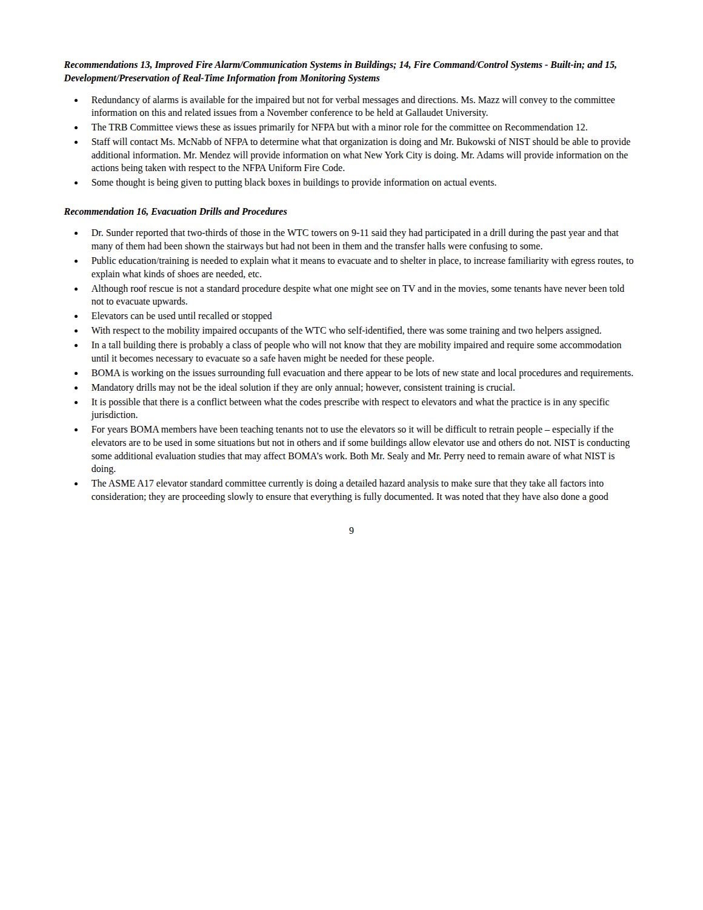Recommendations 13, Improved Fire Alarm/Communication Systems in Buildings; 14, Fire Command/Control Systems - Built-in; and 15, Development/Preservation of Real-Time Information from Monitoring Systems
Redundancy of alarms is available for the impaired but not for verbal messages and directions. Ms. Mazz will convey to the committee information on this and related issues from a November conference to be held at Gallaudet University.
The TRB Committee views these as issues primarily for NFPA but with a minor role for the committee on Recommendation 12.
Staff will contact Ms. McNabb of NFPA to determine what that organization is doing and Mr. Bukowski of NIST should be able to provide additional information. Mr. Mendez will provide information on what New York City is doing. Mr. Adams will provide information on the actions being taken with respect to the NFPA Uniform Fire Code.
Some thought is being given to putting black boxes in buildings to provide information on actual events.
Recommendation 16, Evacuation Drills and Procedures
Dr. Sunder reported that two-thirds of those in the WTC towers on 9-11 said they had participated in a drill during the past year and that many of them had been shown the stairways but had not been in them and the transfer halls were confusing to some.
Public education/training is needed to explain what it means to evacuate and to shelter in place, to increase familiarity with egress routes, to explain what kinds of shoes are needed, etc.
Although roof rescue is not a standard procedure despite what one might see on TV and in the movies, some tenants have never been told not to evacuate upwards.
Elevators can be used until recalled or stopped
With respect to the mobility impaired occupants of the WTC who self-identified, there was some training and two helpers assigned.
In a tall building there is probably a class of people who will not know that they are mobility impaired and require some accommodation until it becomes necessary to evacuate so a safe haven might be needed for these people.
BOMA is working on the issues surrounding full evacuation and there appear to be lots of new state and local procedures and requirements.
Mandatory drills may not be the ideal solution if they are only annual; however, consistent training is crucial.
It is possible that there is a conflict between what the codes prescribe with respect to elevators and what the practice is in any specific jurisdiction.
For years BOMA members have been teaching tenants not to use the elevators so it will be difficult to retrain people – especially if the elevators are to be used in some situations but not in others and if some buildings allow elevator use and others do not. NIST is conducting some additional evaluation studies that may affect BOMA’s work. Both Mr. Sealy and Mr. Perry need to remain aware of what NIST is doing.
The ASME A17 elevator standard committee currently is doing a detailed hazard analysis to make sure that they take all factors into consideration; they are proceeding slowly to ensure that everything is fully documented. It was noted that they have also done a good
9